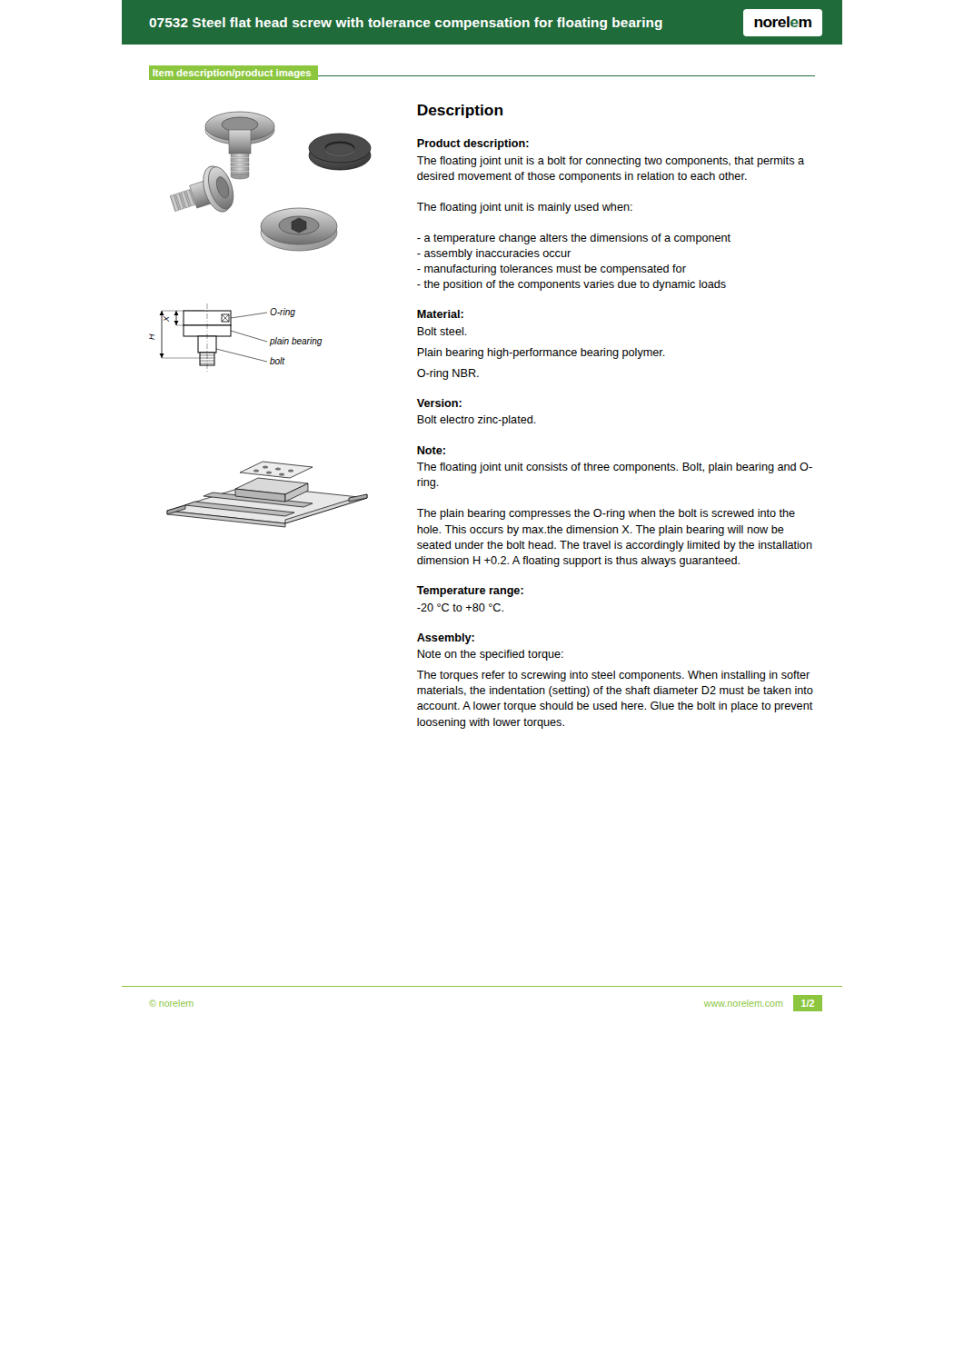07532 Steel flat head screw with tolerance compensation for floating bearing
norelem
Item description/product images
X H O-ring plain bearing bolt
Description
Product description:
The floating joint unit is a bolt for connecting two components, that permits a desired movement of those components in relation to each other.
The floating joint unit is mainly used when:
- a temperature change alters the dimensions of a component
- assembly inaccuracies occur
- manufacturing tolerances must be compensated for
- the position of the components varies due to dynamic loads
Material:
Bolt steel.
Plain bearing high-performance bearing polymer.
O-ring NBR.
Version:
Bolt electro zinc-plated.
Note:
The floating joint unit consists of three components. Bolt, plain bearing and O-ring.
The plain bearing compresses the O-ring when the bolt is screwed into the hole. This occurs by max.the dimension X. The plain bearing will now be seated under the bolt head. The travel is accordingly limited by the installation dimension H +0.2. A floating support is thus always guaranteed.
Temperature range:
-20 °C to +80 °C.
Assembly:
Note on the specified torque:
The torques refer to screwing into steel components. When installing in softer materials, the indentation (setting) of the shaft diameter D2 must be taken into account. A lower torque should be used here. Glue the bolt in place to prevent loosening with lower torques.
© norelem
www.norelem.com 1/2